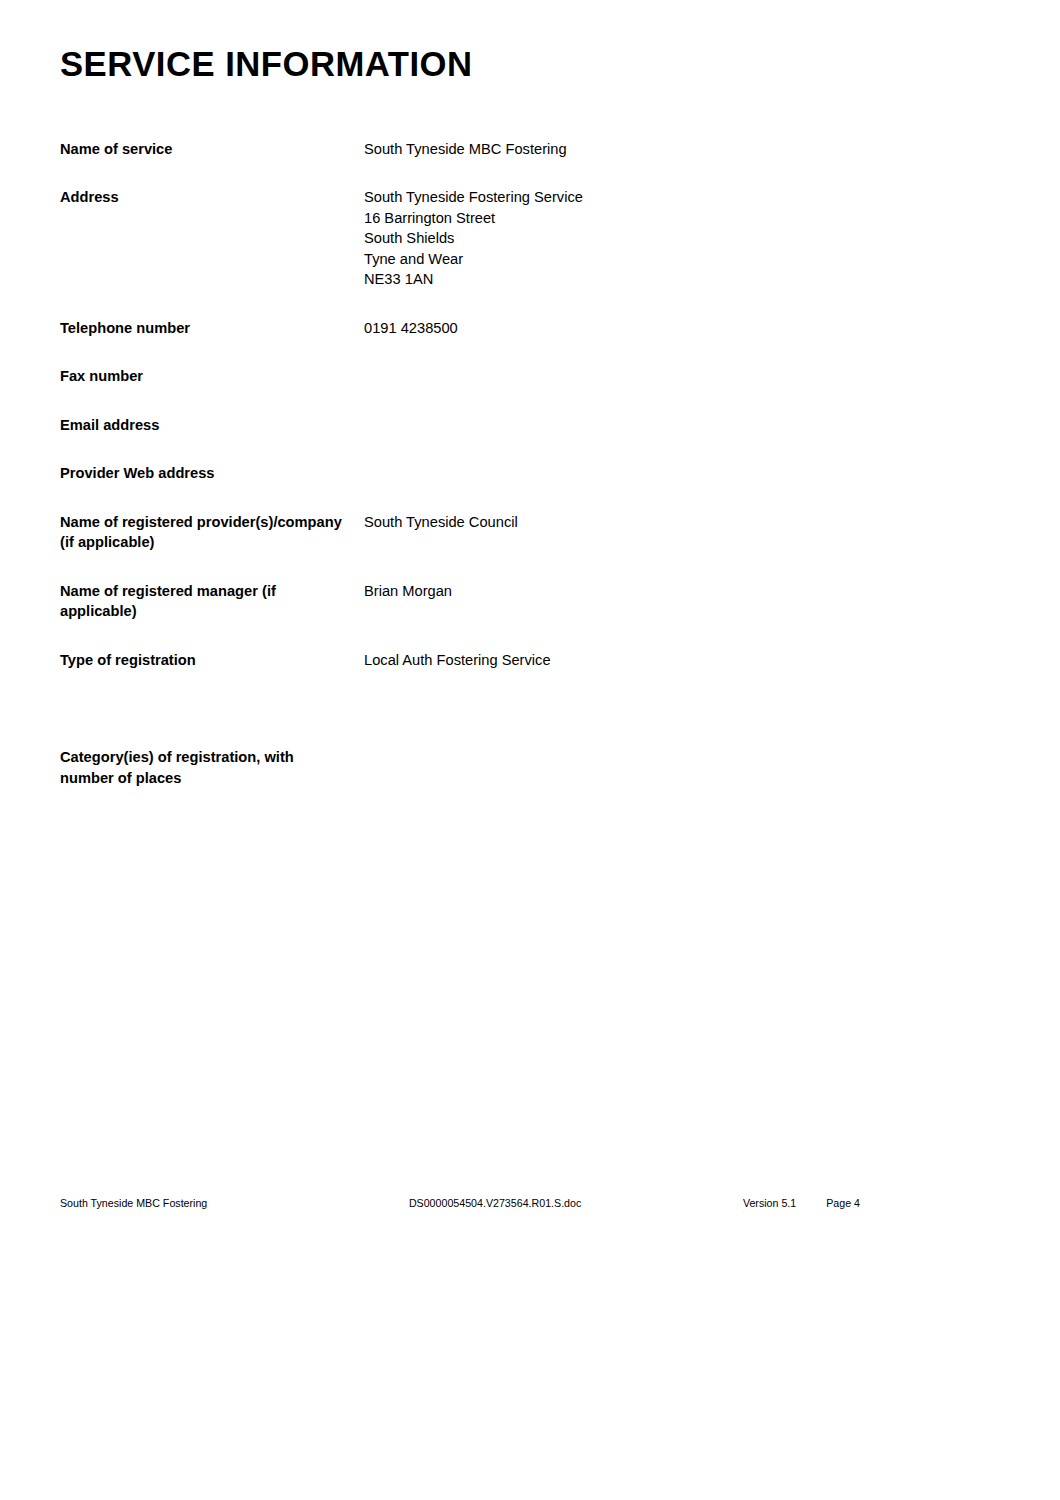SERVICE INFORMATION
| Name of service | South Tyneside MBC Fostering |
| Address | South Tyneside Fostering Service 16 Barrington Street South Shields Tyne and Wear NE33 1AN |
| Telephone number | 0191 4238500 |
| Fax number | |
| Email address | |
| Provider Web address | |
| Name of registered provider(s)/company (if applicable) | South Tyneside Council |
| Name of registered manager (if applicable) | Brian Morgan |
| Type of registration | Local Auth Fostering Service |
| Category(ies) of registration, with number of places | |
South Tyneside MBC Fostering
DS0000054504.V273564.R01.S.doc
Version 5.1 Page 4